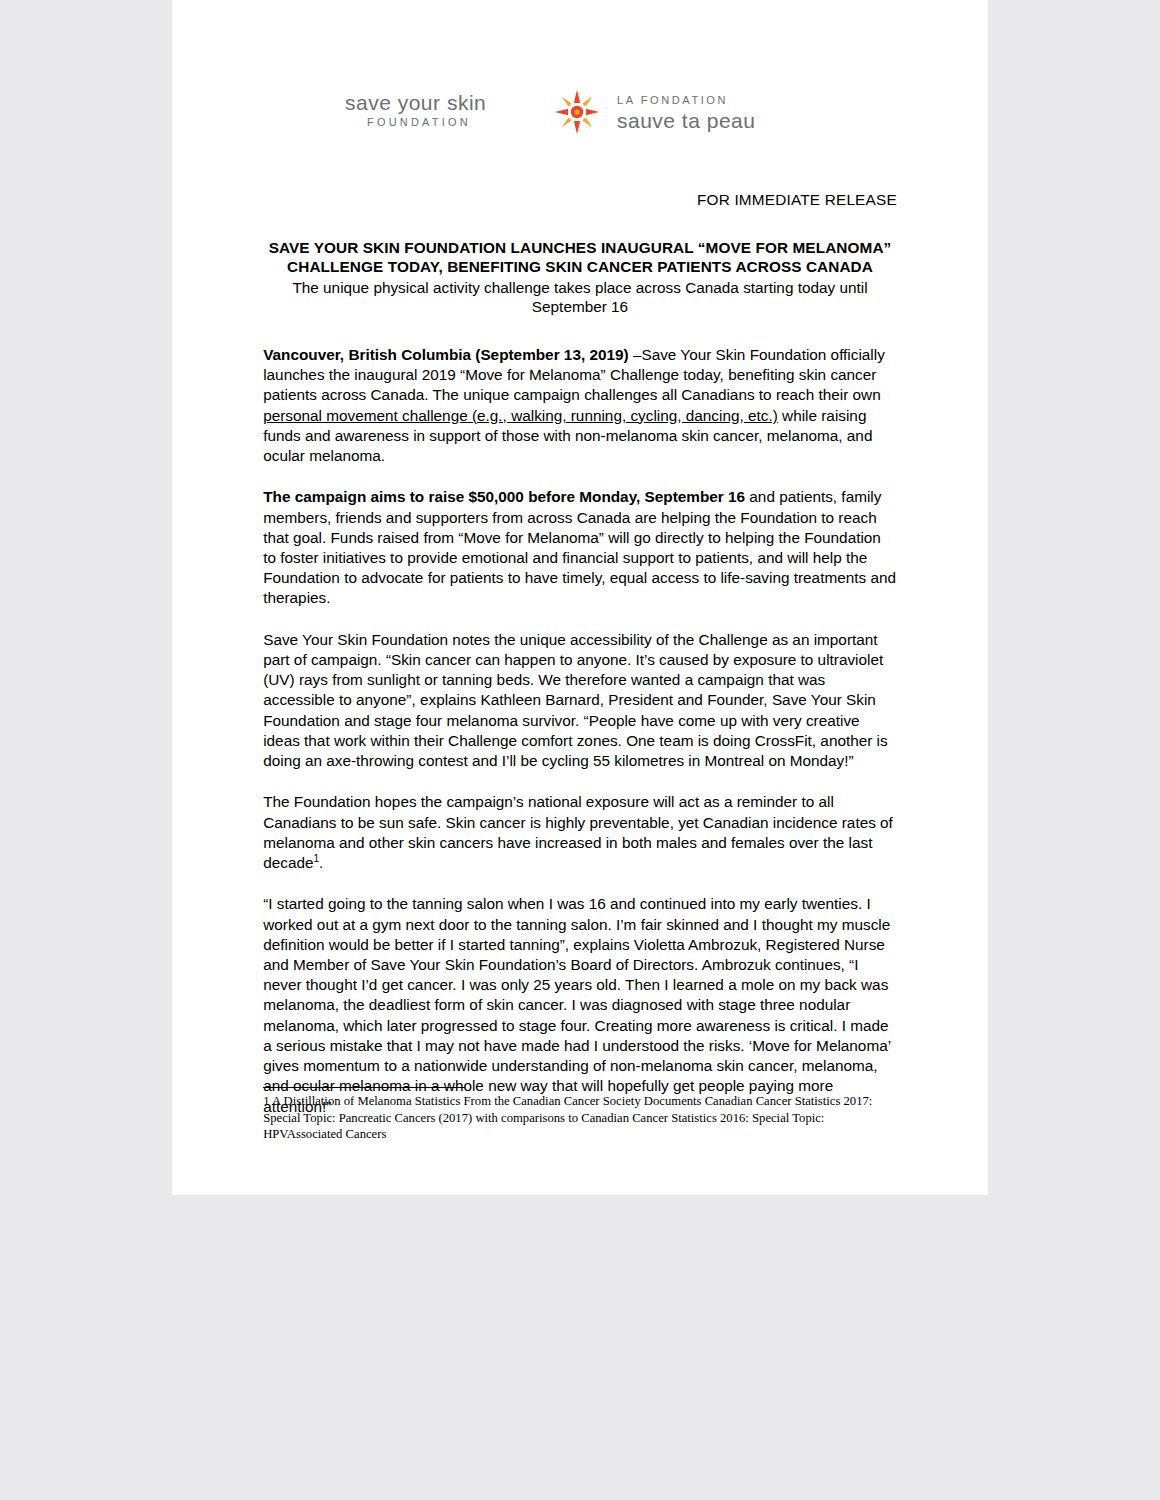save your skin FOUNDATION LA FONDATION sauve ta peau
FOR IMMEDIATE RELEASE
SAVE YOUR SKIN FOUNDATION LAUNCHES INAUGURAL “MOVE FOR MELANOMA”
CHALLENGE TODAY, BENEFITING SKIN CANCER PATIENTS ACROSS CANADA
The unique physical activity challenge takes place across Canada starting today until September 16
Vancouver, British Columbia (September 13, 2019) –Save Your Skin Foundation officially launches the inaugural 2019 “Move for Melanoma” Challenge today, benefiting skin cancer patients across Canada. The unique campaign challenges all Canadians to reach their own personal movement challenge (e.g., walking, running, cycling, dancing, etc.) while raising funds and awareness in support of those with non-melanoma skin cancer, melanoma, and ocular melanoma.
The campaign aims to raise $50,000 before Monday, September 16 and patients, family members, friends and supporters from across Canada are helping the Foundation to reach that goal. Funds raised from “Move for Melanoma” will go directly to helping the Foundation to foster initiatives to provide emotional and financial support to patients, and will help the Foundation to advocate for patients to have timely, equal access to life-saving treatments and therapies.
Save Your Skin Foundation notes the unique accessibility of the Challenge as an important part of campaign. “Skin cancer can happen to anyone. It’s caused by exposure to ultraviolet (UV) rays from sunlight or tanning beds. We therefore wanted a campaign that was accessible to anyone”, explains Kathleen Barnard, President and Founder, Save Your Skin Foundation and stage four melanoma survivor. “People have come up with very creative ideas that work within their Challenge comfort zones. One team is doing CrossFit, another is doing an axe-throwing contest and I’ll be cycling 55 kilometres in Montreal on Monday!”
The Foundation hopes the campaign’s national exposure will act as a reminder to all Canadians to be sun safe. Skin cancer is highly preventable, yet Canadian incidence rates of melanoma and other skin cancers have increased in both males and females over the last decade1.
“I started going to the tanning salon when I was 16 and continued into my early twenties. I worked out at a gym next door to the tanning salon. I’m fair skinned and I thought my muscle definition would be better if I started tanning”, explains Violetta Ambrozuk, Registered Nurse and Member of Save Your Skin Foundation’s Board of Directors. Ambrozuk continues, “I never thought I’d get cancer. I was only 25 years old. Then I learned a mole on my back was melanoma, the deadliest form of skin cancer. I was diagnosed with stage three nodular melanoma, which later progressed to stage four. Creating more awareness is critical. I made a serious mistake that I may not have made had I understood the risks. ‘Move for Melanoma’ gives momentum to a nationwide understanding of non-melanoma skin cancer, melanoma, and ocular melanoma in a whole new way that will hopefully get people paying more attention!”
1 A Distillation of Melanoma Statistics From the Canadian Cancer Society Documents Canadian Cancer Statistics 2017: Special Topic: Pancreatic Cancers (2017) with comparisons to Canadian Cancer Statistics 2016: Special Topic: HPVAssociated Cancers